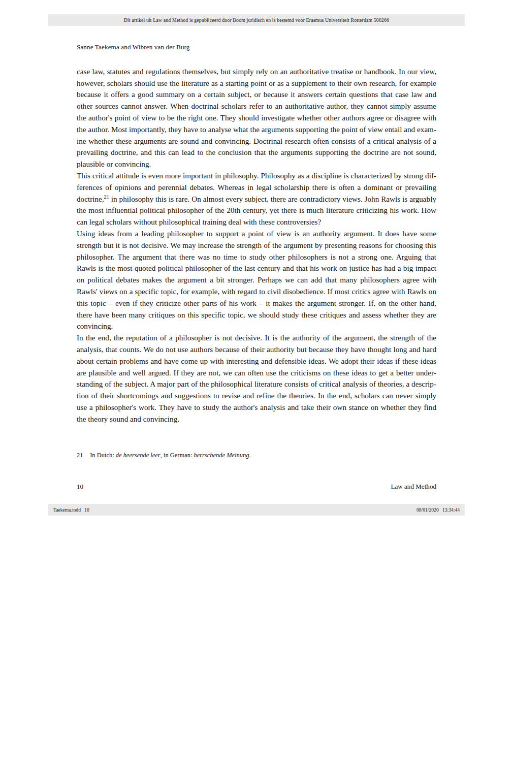Dit artikel uit Law and Method is gepubliceerd door Boom juridisch en is bestemd voor Erasmus Universiteit Rotterdam 500266
Sanne Taekema and Wibren van der Burg
case law, statutes and regulations themselves, but simply rely on an authoritative treatise or handbook. In our view, however, scholars should use the literature as a starting point or as a supplement to their own research, for example because it offers a good summary on a certain subject, or because it answers certain questions that case law and other sources cannot answer. When doctrinal scholars refer to an authoritative author, they cannot simply assume the author's point of view to be the right one. They should investigate whether other authors agree or disagree with the author. Most importantly, they have to analyse what the arguments supporting the point of view entail and examine whether these arguments are sound and convincing. Doctrinal research often consists of a critical analysis of a prevailing doctrine, and this can lead to the conclusion that the arguments supporting the doctrine are not sound, plausible or convincing.
This critical attitude is even more important in philosophy. Philosophy as a discipline is characterized by strong differences of opinions and perennial debates. Whereas in legal scholarship there is often a dominant or prevailing doctrine,21 in philosophy this is rare. On almost every subject, there are contradictory views. John Rawls is arguably the most influential political philosopher of the 20th century, yet there is much literature criticizing his work. How can legal scholars without philosophical training deal with these controversies?
Using ideas from a leading philosopher to support a point of view is an authority argument. It does have some strength but it is not decisive. We may increase the strength of the argument by presenting reasons for choosing this philosopher. The argument that there was no time to study other philosophers is not a strong one. Arguing that Rawls is the most quoted political philosopher of the last century and that his work on justice has had a big impact on political debates makes the argument a bit stronger. Perhaps we can add that many philosophers agree with Rawls' views on a specific topic, for example, with regard to civil disobedience. If most critics agree with Rawls on this topic – even if they criticize other parts of his work – it makes the argument stronger. If, on the other hand, there have been many critiques on this specific topic, we should study these critiques and assess whether they are convincing.
In the end, the reputation of a philosopher is not decisive. It is the authority of the argument, the strength of the analysis, that counts. We do not use authors because of their authority but because they have thought long and hard about certain problems and have come up with interesting and defensible ideas. We adopt their ideas if these ideas are plausible and well argued. If they are not, we can often use the criticisms on these ideas to get a better understanding of the subject. A major part of the philosophical literature consists of critical analysis of theories, a description of their shortcomings and suggestions to revise and refine the theories. In the end, scholars can never simply use a philosopher's work. They have to study the author's analysis and take their own stance on whether they find the theory sound and convincing.
21 In Dutch: de heersende leer, in German: herrschende Meinung.
10 Law and Method
Taekema.indd 10 08/01/2020 13:34:44